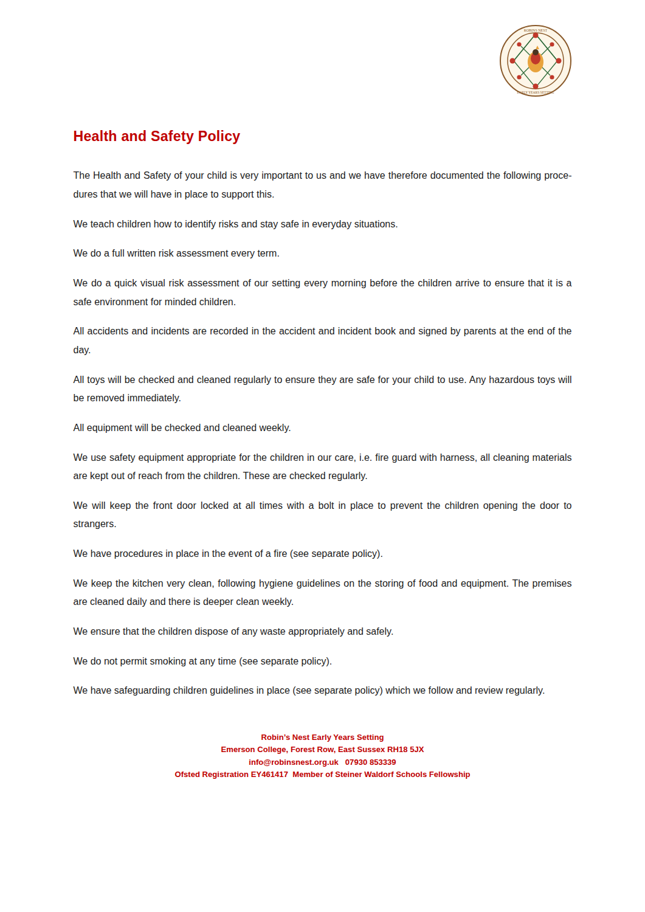ROBINS NEST EARLY YEARS SETTING
Health and Safety Policy
The Health and Safety of your child is very important to us and we have therefore documented the following procedures that we will have in place to support this.
We teach children how to identify risks and stay safe in everyday situations.
We do a full written risk assessment every term.
We do a quick visual risk assessment of our setting every morning before the children arrive to ensure that it is a safe environment for minded children.
All accidents and incidents are recorded in the accident and incident book and signed by parents at the end of the day.
All toys will be checked and cleaned regularly to ensure they are safe for your child to use. Any hazardous toys will be removed immediately.
All equipment will be checked and cleaned weekly.
We use safety equipment appropriate for the children in our care, i.e. fire guard with harness, all cleaning materials are kept out of reach from the children. These are checked regularly.
We will keep the front door locked at all times with a bolt in place to prevent the children opening the door to strangers.
We have procedures in place in the event of a fire (see separate policy).
We keep the kitchen very clean, following hygiene guidelines on the storing of food and equipment. The premises are cleaned daily and there is deeper clean weekly.
We ensure that the children dispose of any waste appropriately and safely.
We do not permit smoking at any time (see separate policy).
We have safeguarding children guidelines in place (see separate policy) which we follow and review regularly.
Robin’s Nest Early Years Setting Emerson College, Forest Row, East Sussex RH18 5JX info@robinsnest.org.uk 07930 853339 Ofsted Registration EY461417 Member of Steiner Waldorf Schools Fellowship